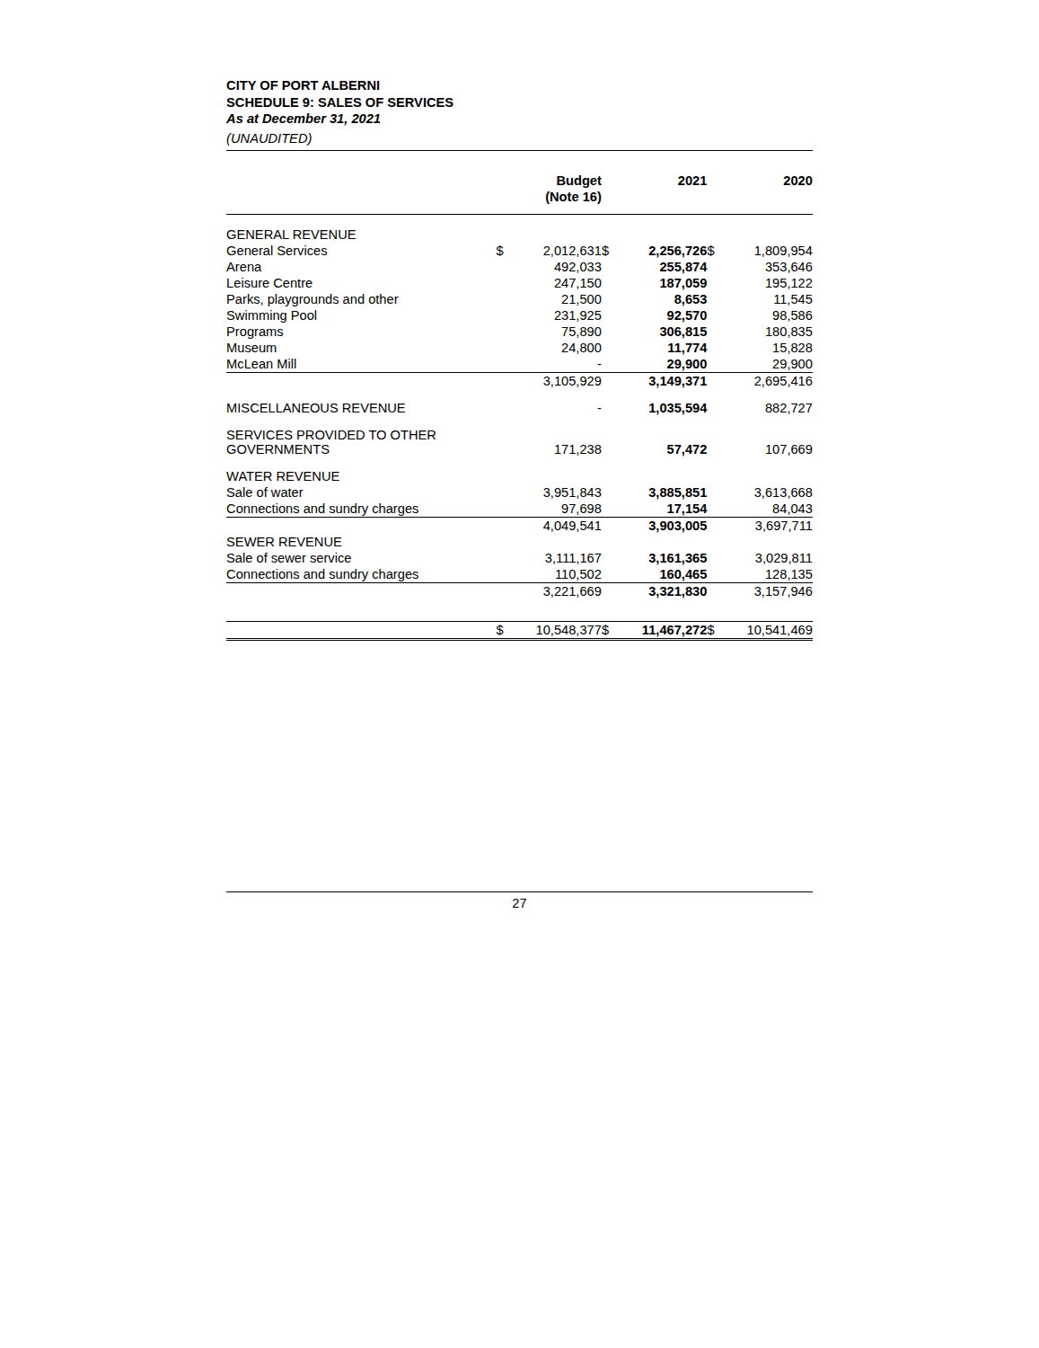CITY OF PORT ALBERNI
SCHEDULE 9: SALES OF SERVICES
As at December 31, 2021
(UNAUDITED)
| | | Budget | | 2021 | | 2020 |
| | | (Note 16) | | | | |
| GENERAL REVENUE | | | | | | |
| General Services | $ | 2,012,631 | $ | 2,256,726 | $ | 1,809,954 |
| Arena | | 492,033 | | 255,874 | | 353,646 |
| Leisure Centre | | 247,150 | | 187,059 | | 195,122 |
| Parks, playgrounds and other | | 21,500 | | 8,653 | | 11,545 |
| Swimming Pool | | 231,925 | | 92,570 | | 98,586 |
| Programs | | 75,890 | | 306,815 | | 180,835 |
| Museum | | 24,800 | | 11,774 | | 15,828 |
| McLean Mill | | - | | 29,900 | | 29,900 |
| | | 3,105,929 | | 3,149,371 | | 2,695,416 |
| MISCELLANEOUS REVENUE | | - | | 1,035,594 | | 882,727 |
| SERVICES PROVIDED TO OTHER GOVERNMENTS | | 171,238 | | 57,472 | | 107,669 |
| WATER REVENUE | | | | | | |
| Sale of water | | 3,951,843 | | 3,885,851 | | 3,613,668 |
| Connections and sundry charges | | 97,698 | | 17,154 | | 84,043 |
| | | 4,049,541 | | 3,903,005 | | 3,697,711 |
| SEWER REVENUE | | | | | | |
| Sale of sewer service | | 3,111,167 | | 3,161,365 | | 3,029,811 |
| Connections and sundry charges | | 110,502 | | 160,465 | | 128,135 |
| | | 3,221,669 | | 3,321,830 | | 3,157,946 |
| | $ | 10,548,377 | $ | 11,467,272 | $ | 10,541,469 |
27